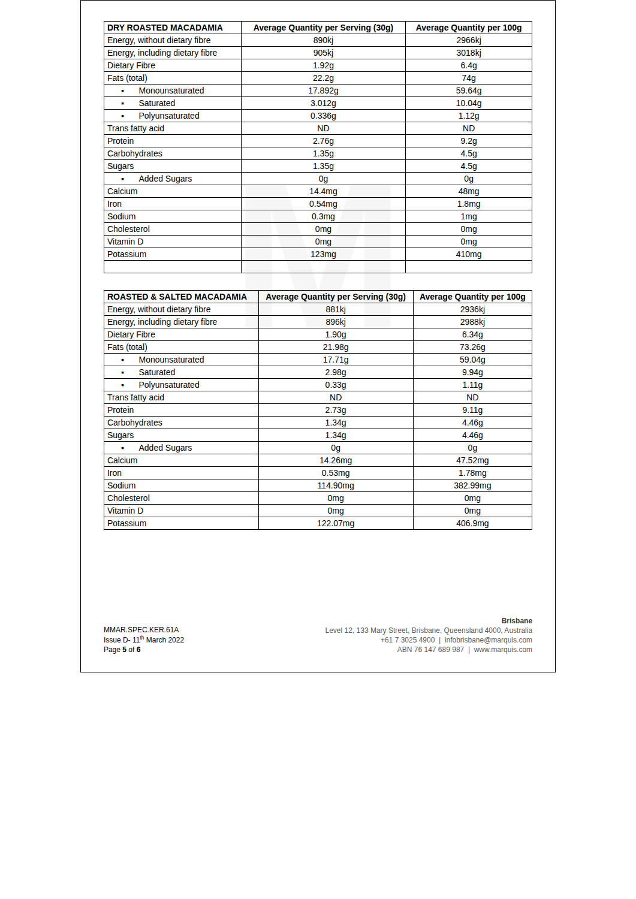M
| DRY ROASTED MACADAMIA | Average Quantity per Serving (30g) | Average Quantity per 100g |
| --- | --- | --- |
| Energy, without dietary fibre | 890kj | 2966kj |
| Energy, including dietary fibre | 905kj | 3018kj |
| Dietary Fibre | 1.92g | 6.4g |
| Fats (total) | 22.2g | 74g |
| ▪ Monounsaturated | 17.892g | 59.64g |
| ▪ Saturated | 3.012g | 10.04g |
| ▪ Polyunsaturated | 0.336g | 1.12g |
| Trans fatty acid | ND | ND |
| Protein | 2.76g | 9.2g |
| Carbohydrates | 1.35g | 4.5g |
| Sugars | 1.35g | 4.5g |
| ▪ Added Sugars | 0g | 0g |
| Calcium | 14.4mg | 48mg |
| Iron | 0.54mg | 1.8mg |
| Sodium | 0.3mg | 1mg |
| Cholesterol | 0mg | 0mg |
| Vitamin D | 0mg | 0mg |
| Potassium | 123mg | 410mg |
| ROASTED & SALTED MACADAMIA | Average Quantity per Serving (30g) | Average Quantity per 100g |
| --- | --- | --- |
| Energy, without dietary fibre | 881kj | 2936kj |
| Energy, including dietary fibre | 896kj | 2988kj |
| Dietary Fibre | 1.90g | 6.34g |
| Fats (total) | 21.98g | 73.26g |
| ▪ Monounsaturated | 17.71g | 59.04g |
| ▪ Saturated | 2.98g | 9.94g |
| ▪ Polyunsaturated | 0.33g | 1.11g |
| Trans fatty acid | ND | ND |
| Protein | 2.73g | 9.11g |
| Carbohydrates | 1.34g | 4.46g |
| Sugars | 1.34g | 4.46g |
| ▪ Added Sugars | 0g | 0g |
| Calcium | 14.26mg | 47.52mg |
| Iron | 0.53mg | 1.78mg |
| Sodium | 114.90mg | 382.99mg |
| Cholesterol | 0mg | 0mg |
| Vitamin D | 0mg | 0mg |
| Potassium | 122.07mg | 406.9mg |
MMAR.SPEC.KER.61A
Issue D- 11th March 2022
Page 5 of 6
Brisbane
Level 12, 133 Mary Street, Brisbane, Queensland 4000, Australia
+61 7 3025 4900 | infobrisbane@marquis.com
ABN 76 147 689 987 | www.marquis.com